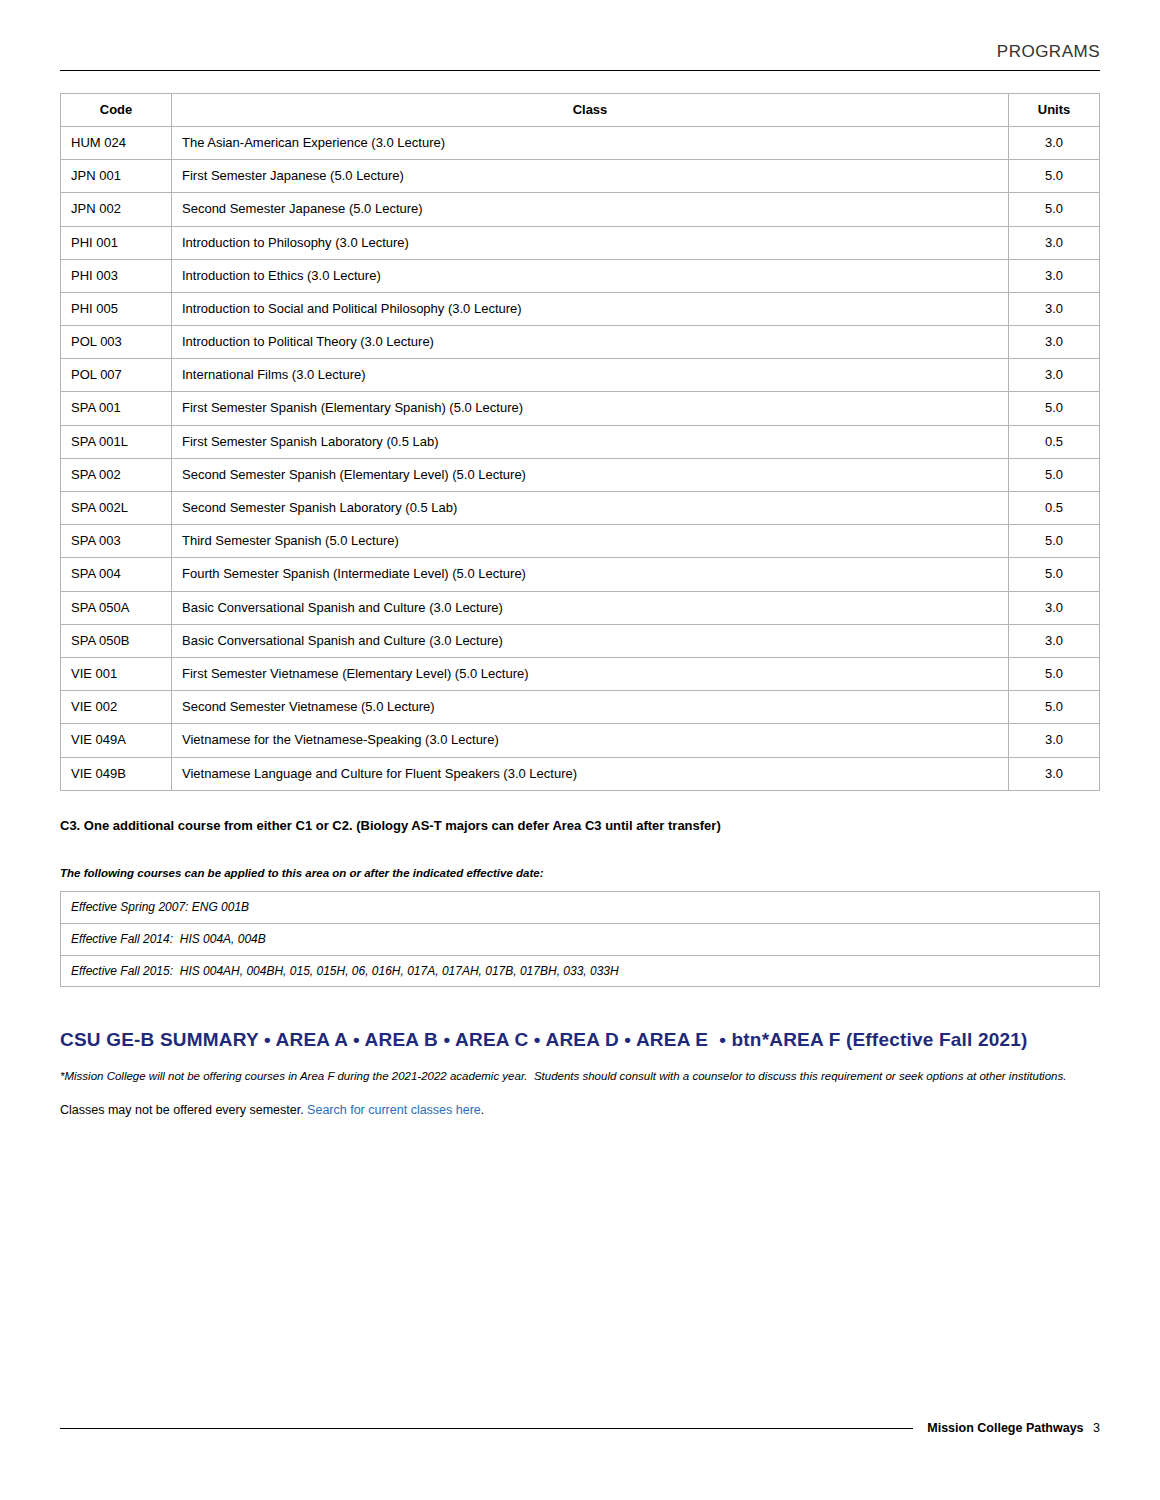PROGRAMS
| Code | Class | Units |
| --- | --- | --- |
| HUM 024 | The Asian-American Experience (3.0 Lecture) | 3.0 |
| JPN 001 | First Semester Japanese (5.0 Lecture) | 5.0 |
| JPN 002 | Second Semester Japanese (5.0 Lecture) | 5.0 |
| PHI 001 | Introduction to Philosophy (3.0 Lecture) | 3.0 |
| PHI 003 | Introduction to Ethics (3.0 Lecture) | 3.0 |
| PHI 005 | Introduction to Social and Political Philosophy (3.0 Lecture) | 3.0 |
| POL 003 | Introduction to Political Theory (3.0 Lecture) | 3.0 |
| POL 007 | International Films (3.0 Lecture) | 3.0 |
| SPA 001 | First Semester Spanish (Elementary Spanish) (5.0 Lecture) | 5.0 |
| SPA 001L | First Semester Spanish Laboratory (0.5 Lab) | 0.5 |
| SPA 002 | Second Semester Spanish (Elementary Level) (5.0 Lecture) | 5.0 |
| SPA 002L | Second Semester Spanish Laboratory (0.5 Lab) | 0.5 |
| SPA 003 | Third Semester Spanish (5.0 Lecture) | 5.0 |
| SPA 004 | Fourth Semester Spanish (Intermediate Level) (5.0 Lecture) | 5.0 |
| SPA 050A | Basic Conversational Spanish and Culture (3.0 Lecture) | 3.0 |
| SPA 050B | Basic Conversational Spanish and Culture (3.0 Lecture) | 3.0 |
| VIE 001 | First Semester Vietnamese (Elementary Level) (5.0 Lecture) | 5.0 |
| VIE 002 | Second Semester Vietnamese (5.0 Lecture) | 5.0 |
| VIE 049A | Vietnamese for the Vietnamese-Speaking (3.0 Lecture) | 3.0 |
| VIE 049B | Vietnamese Language and Culture for Fluent Speakers (3.0 Lecture) | 3.0 |
C3. One additional course from either C1 or C2. (Biology AS-T majors can defer Area C3 until after transfer)
The following courses can be applied to this area on or after the indicated effective date:
| Effective Spring 2007: ENG 001B |
| Effective Fall 2014: HIS 004A, 004B |
| Effective Fall 2015: HIS 004AH, 004BH, 015, 015H, 06, 016H, 017A, 017AH, 017B, 017BH, 033, 033H |
CSU GE-B SUMMARY • AREA A • AREA B • AREA C • AREA D • AREA E • btn*AREA F (Effective Fall 2021)
*Mission College will not be offering courses in Area F during the 2021-2022 academic year. Students should consult with a counselor to discuss this requirement or seek options at other institutions.
Classes may not be offered every semester. Search for current classes here.
Mission College Pathways 3